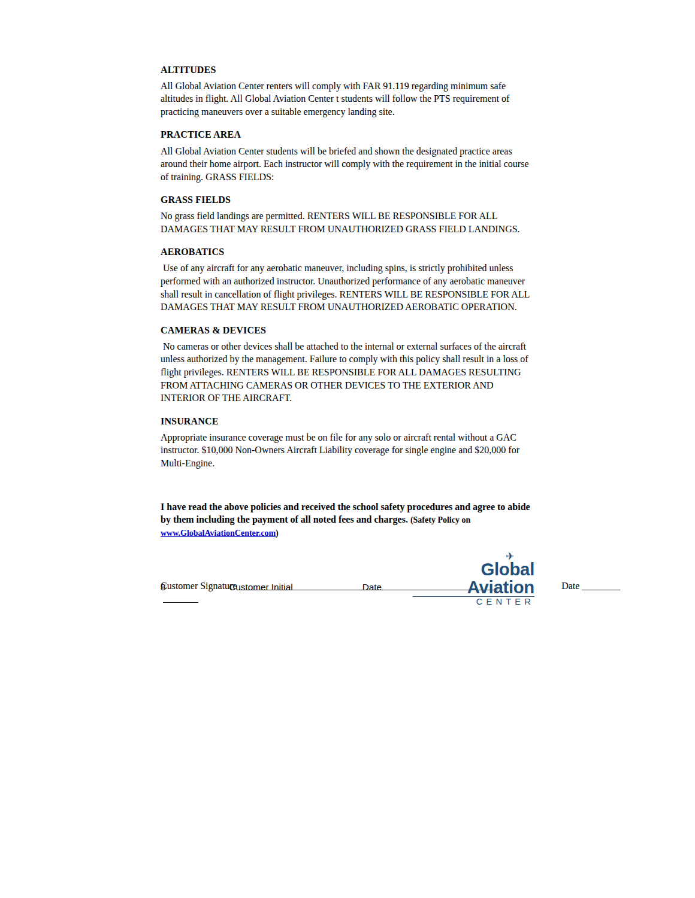ALTITUDES
All Global Aviation Center renters will comply with FAR 91.119 regarding minimum safe altitudes in flight. All Global Aviation Center t students will follow the PTS requirement of practicing maneuvers over a suitable emergency landing site.
PRACTICE AREA
All Global Aviation Center students will be briefed and shown the designated practice areas around their home airport. Each instructor will comply with the requirement in the initial course of training. GRASS FIELDS:
GRASS FIELDS
No grass field landings are permitted. RENTERS WILL BE RESPONSIBLE FOR ALL DAMAGES THAT MAY RESULT FROM UNAUTHORIZED GRASS FIELD LANDINGS.
AEROBATICS
Use of any aircraft for any aerobatic maneuver, including spins, is strictly prohibited unless performed with an authorized instructor. Unauthorized performance of any aerobatic maneuver shall result in cancellation of flight privileges. RENTERS WILL BE RESPONSIBLE FOR ALL DAMAGES THAT MAY RESULT FROM UNAUTHORIZED AEROBATIC OPERATION.
CAMERAS & DEVICES
No cameras or other devices shall be attached to the internal or external surfaces of the aircraft unless authorized by the management. Failure to comply with this policy shall result in a loss of flight privileges. RENTERS WILL BE RESPONSIBLE FOR ALL DAMAGES RESULTING FROM ATTACHING CAMERAS OR OTHER DEVICES TO THE EXTERIOR AND INTERIOR OF THE AIRCRAFT.
INSURANCE
Appropriate insurance coverage must be on file for any solo or aircraft rental without a GAC instructor. $10,000 Non-Owners Aircraft Liability coverage for single engine and $20,000 for Multi-Engine.
I have read the above policies and received the school safety procedures and agree to abide by them including the payment of all noted fees and charges. (Safety Policy on www.GlobalAviationCenter.com)
Customer Signature ______________________________________________________ Date ________
8 Customer Initial Date
✈ Global Aviation CENTER